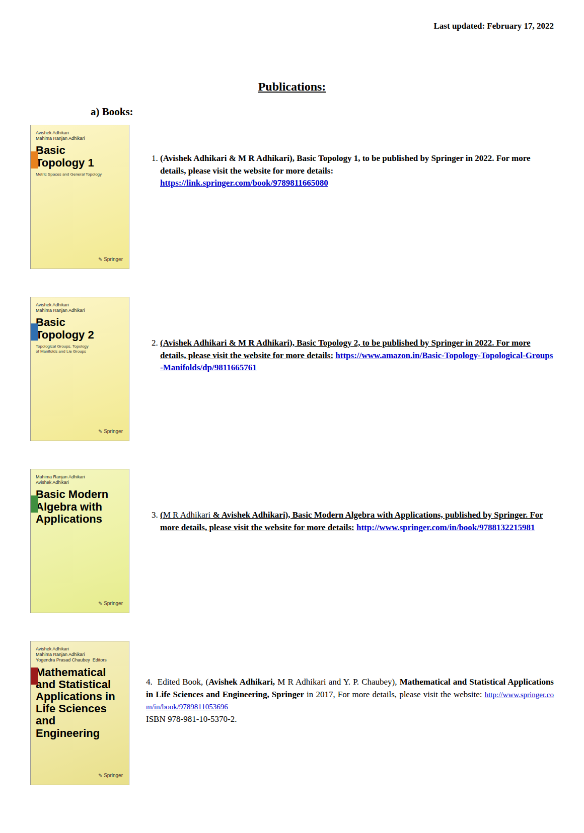Last updated: February 17, 2022
Publications:
a) Books:
Avishek Adhikari
Mahima Ranjan Adhikari
Basic
Topology 1
Metric Spaces and General Topology
✎ Springer
(Avishek Adhikari & M R Adhikari), Basic Topology 1, to be published by Springer in 2022. For more details, please visit the website for more details:
https://link.springer.com/book/9789811665080
Avishek Adhikari
Mahima Ranjan Adhikari
Basic
Topology 2
Topological Groups, Topology
of Manifolds and Lie Groups
✎ Springer
(Avishek Adhikari & M R Adhikari), Basic Topology 2, to be published by Springer in 2022. For more details, please visit the website for more details: https://www.amazon.in/Basic-Topology-Topological-Groups-Manifolds/dp/9811665761
Mahima Ranjan Adhikari
Avishek Adhikari
Basic Modern
Algebra with
Applications
✎ Springer
(M R Adhikari & Avishek Adhikari), Basic Modern Algebra with Applications, published by Springer. For more details, please visit the website for more details: http://www.springer.com/in/book/9788132215981
Avishek Adhikari
Mahima Ranjan Adhikari
Yogendra Prasad Chaubey Editors
Mathematical
and Statistical
Applications in
Life Sciences and
Engineering
✎ Springer
4. Edited Book, (Avishek Adhikari, M R Adhikari and Y. P. Chaubey), Mathematical and Statistical Applications in Life Sciences and Engineering, Springer in 2017, For more details, please visit the website: http://www.springer.com/in/book/9789811053696
ISBN 978-981-10-5370-2.